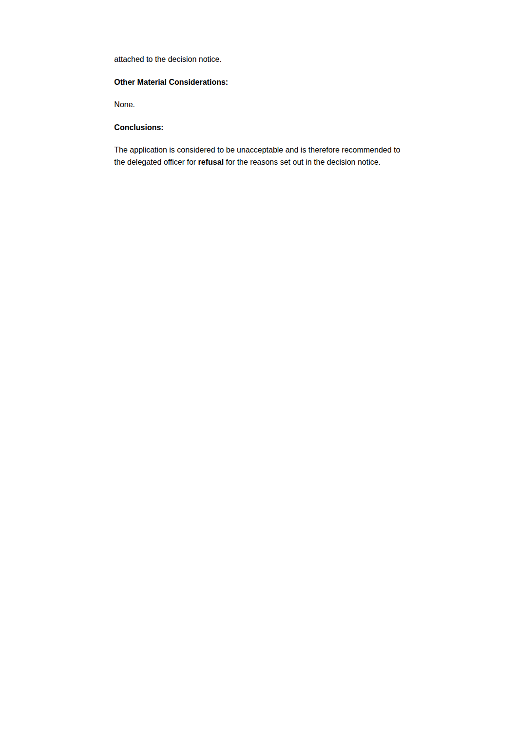attached to the decision notice.
Other Material Considerations:
None.
Conclusions:
The application is considered to be unacceptable and is therefore recommended to the delegated officer for refusal for the reasons set out in the decision notice.